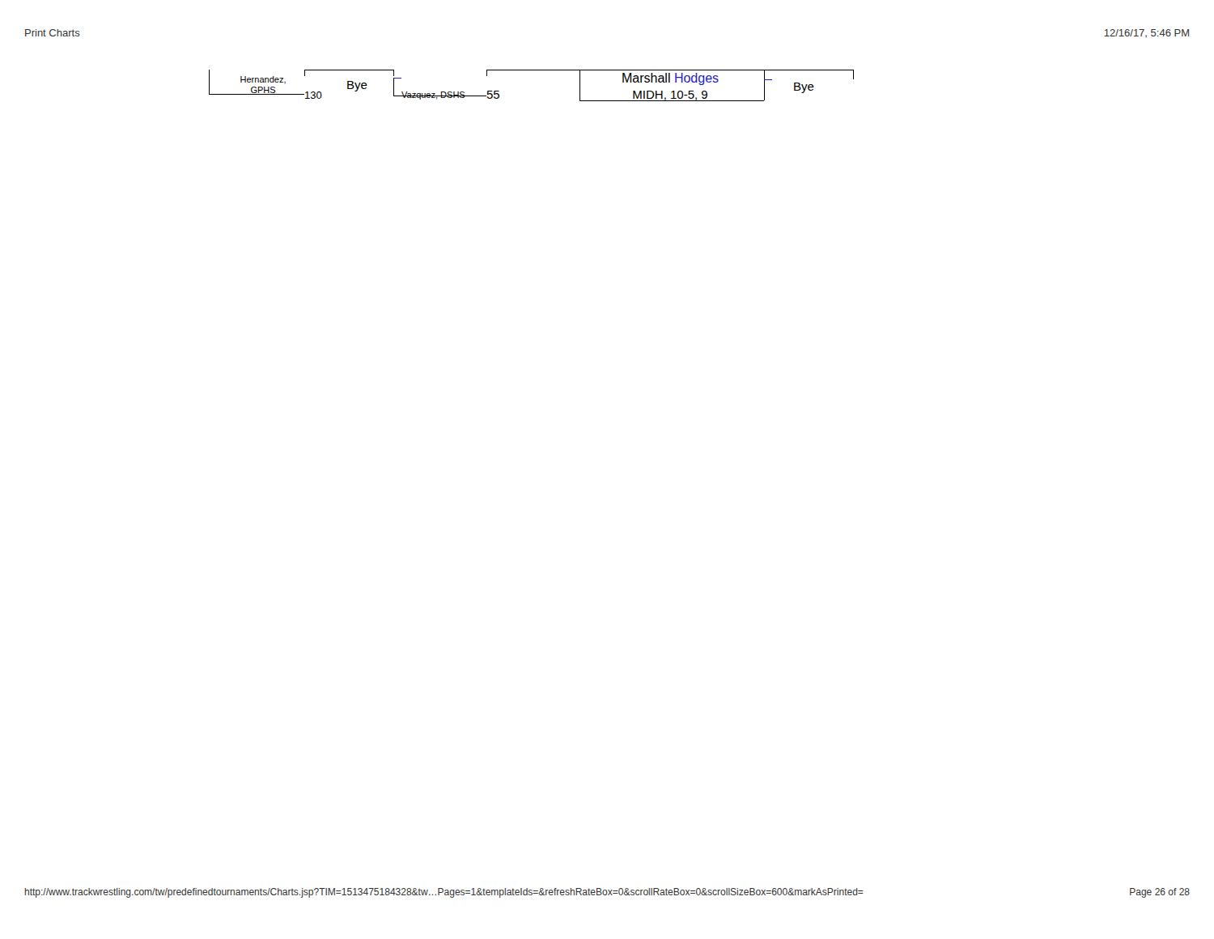Print Charts 12/16/17, 5:46 PM
Hernandez,
GPHS
130
Bye
Vazquez, DSHS
55
Marshall Hodges
MIDH, 10-5, 9
Bye
http://www.trackwrestling.com/tw/predefinedtournaments/Charts.jsp?TIM=1513475184328&tw…Pages=1&templateIds=&refreshRateBox=0&scrollRateBox=0&scrollSizeBox=600&markAsPrinted= Page 26 of 28